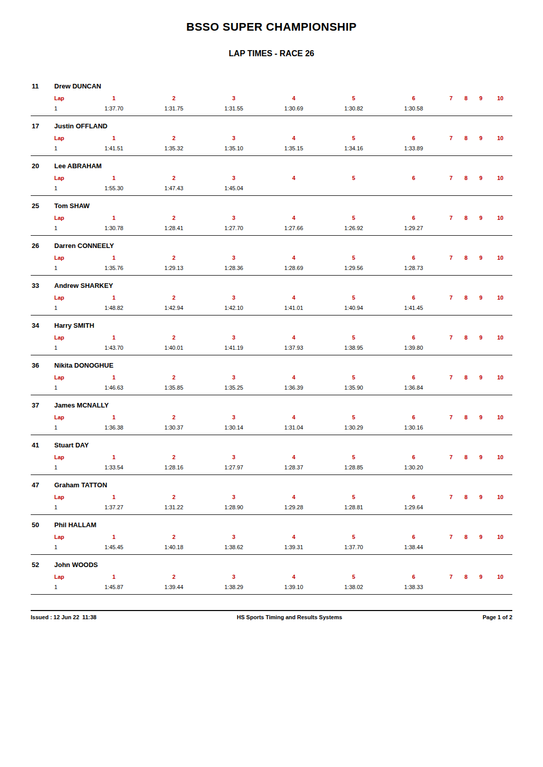BSSO SUPER CHAMPIONSHIP
LAP TIMES - RACE 26
| 11 | Drew DUNCAN |
| | Lap | 1 | 2 | 3 | 4 | 5 | 6 | 7 | 8 | 9 | 10 |
| | 1 | 1:37.70 | 1:31.75 | 1:31.55 | 1:30.69 | 1:30.82 | 1:30.58 | | | | |
| 17 | Justin OFFLAND |
| | Lap | 1 | 2 | 3 | 4 | 5 | 6 | 7 | 8 | 9 | 10 |
| | 1 | 1:41.51 | 1:35.32 | 1:35.10 | 1:35.15 | 1:34.16 | 1:33.89 | | | | |
| 20 | Lee ABRAHAM |
| | Lap | 1 | 2 | 3 | 4 | 5 | 6 | 7 | 8 | 9 | 10 |
| | 1 | 1:55.30 | 1:47.43 | 1:45.04 | | | | | | | |
| 25 | Tom SHAW |
| | Lap | 1 | 2 | 3 | 4 | 5 | 6 | 7 | 8 | 9 | 10 |
| | 1 | 1:30.78 | 1:28.41 | 1:27.70 | 1:27.66 | 1:26.92 | 1:29.27 | | | | |
| 26 | Darren CONNEELY |
| | Lap | 1 | 2 | 3 | 4 | 5 | 6 | 7 | 8 | 9 | 10 |
| | 1 | 1:35.76 | 1:29.13 | 1:28.36 | 1:28.69 | 1:29.56 | 1:28.73 | | | | |
| 33 | Andrew SHARKEY |
| | Lap | 1 | 2 | 3 | 4 | 5 | 6 | 7 | 8 | 9 | 10 |
| | 1 | 1:48.82 | 1:42.94 | 1:42.10 | 1:41.01 | 1:40.94 | 1:41.45 | | | | |
| 34 | Harry SMITH |
| | Lap | 1 | 2 | 3 | 4 | 5 | 6 | 7 | 8 | 9 | 10 |
| | 1 | 1:43.70 | 1:40.01 | 1:41.19 | 1:37.93 | 1:38.95 | 1:39.80 | | | | |
| 36 | Nikita DONOGHUE |
| | Lap | 1 | 2 | 3 | 4 | 5 | 6 | 7 | 8 | 9 | 10 |
| | 1 | 1:46.63 | 1:35.85 | 1:35.25 | 1:36.39 | 1:35.90 | 1:36.84 | | | | |
| 37 | James MCNALLY |
| | Lap | 1 | 2 | 3 | 4 | 5 | 6 | 7 | 8 | 9 | 10 |
| | 1 | 1:36.38 | 1:30.37 | 1:30.14 | 1:31.04 | 1:30.29 | 1:30.16 | | | | |
| 41 | Stuart DAY |
| | Lap | 1 | 2 | 3 | 4 | 5 | 6 | 7 | 8 | 9 | 10 |
| | 1 | 1:33.54 | 1:28.16 | 1:27.97 | 1:28.37 | 1:28.85 | 1:30.20 | | | | |
| 47 | Graham TATTON |
| | Lap | 1 | 2 | 3 | 4 | 5 | 6 | 7 | 8 | 9 | 10 |
| | 1 | 1:37.27 | 1:31.22 | 1:28.90 | 1:29.28 | 1:28.81 | 1:29.64 | | | | |
| 50 | Phil HALLAM |
| | Lap | 1 | 2 | 3 | 4 | 5 | 6 | 7 | 8 | 9 | 10 |
| | 1 | 1:45.45 | 1:40.18 | 1:38.62 | 1:39.31 | 1:37.70 | 1:38.44 | | | | |
| 52 | John WOODS |
| | Lap | 1 | 2 | 3 | 4 | 5 | 6 | 7 | 8 | 9 | 10 |
| | 1 | 1:45.87 | 1:39.44 | 1:38.29 | 1:39.10 | 1:38.02 | 1:38.33 | | | | |
Issued : 12 Jun 22 11:38
HS Sports Timing and Results Systems
Page 1 of 2